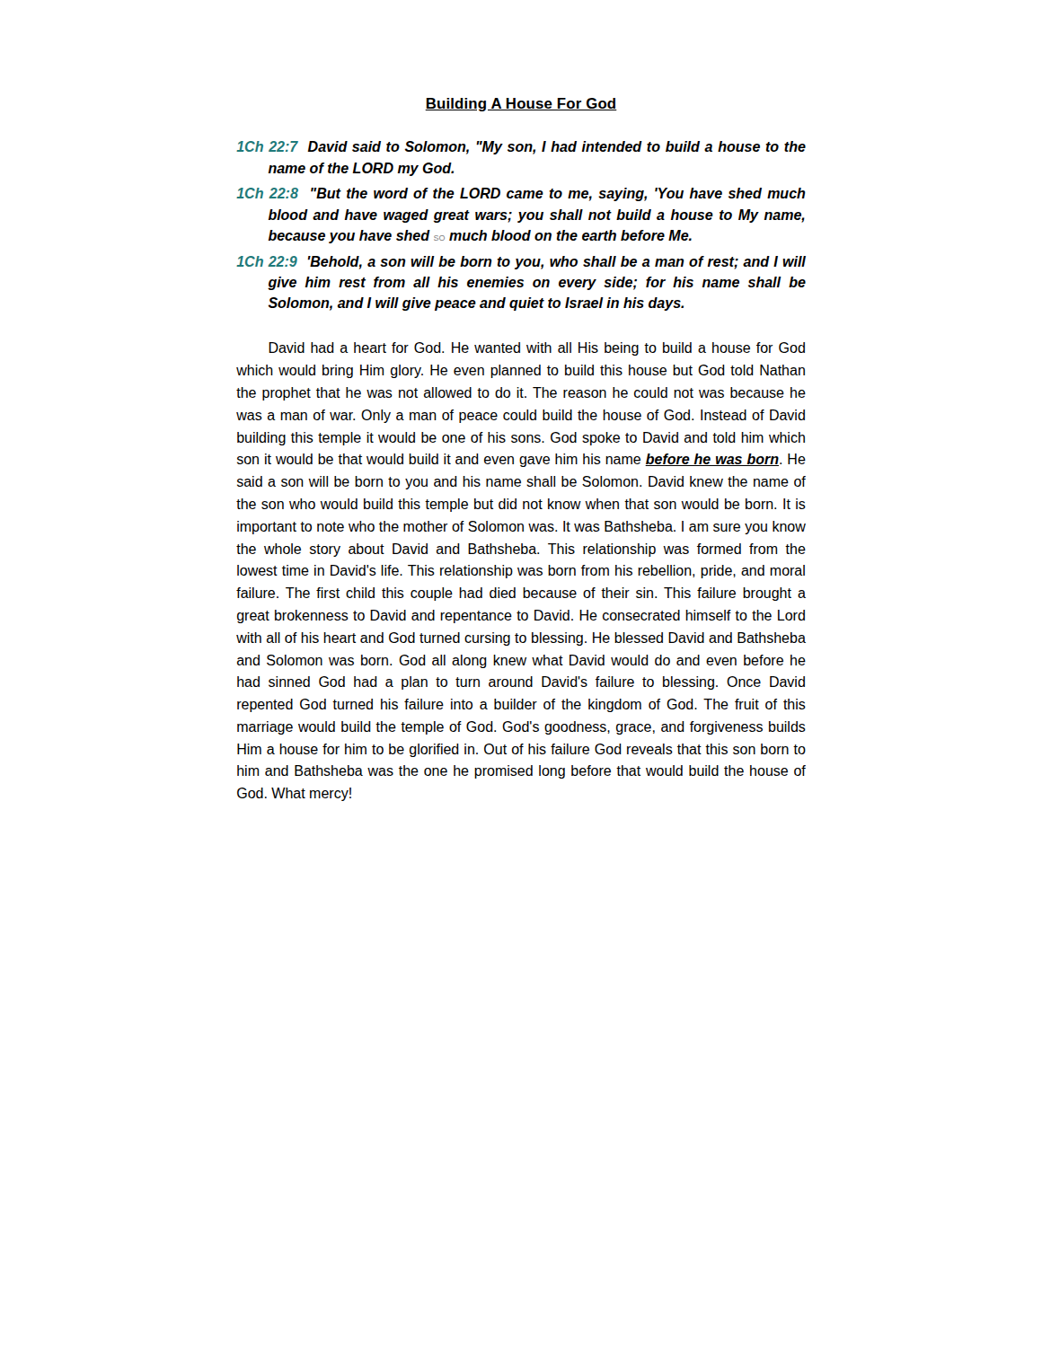Building A House For God
1Ch 22:7 David said to Solomon, "My son, I had intended to build a house to the name of the LORD my God.
1Ch 22:8 "But the word of the LORD came to me, saying, 'You have shed much blood and have waged great wars; you shall not build a house to My name, because you have shed so much blood on the earth before Me.
1Ch 22:9 'Behold, a son will be born to you, who shall be a man of rest; and I will give him rest from all his enemies on every side; for his name shall be Solomon, and I will give peace and quiet to Israel in his days.
David had a heart for God. He wanted with all His being to build a house for God which would bring Him glory. He even planned to build this house but God told Nathan the prophet that he was not allowed to do it. The reason he could not was because he was a man of war. Only a man of peace could build the house of God. Instead of David building this temple it would be one of his sons. God spoke to David and told him which son it would be that would build it and even gave him his name before he was born. He said a son will be born to you and his name shall be Solomon. David knew the name of the son who would build this temple but did not know when that son would be born. It is important to note who the mother of Solomon was. It was Bathsheba. I am sure you know the whole story about David and Bathsheba. This relationship was formed from the lowest time in David's life. This relationship was born from his rebellion, pride, and moral failure. The first child this couple had died because of their sin. This failure brought a great brokenness to David and repentance to David. He consecrated himself to the Lord with all of his heart and God turned cursing to blessing. He blessed David and Bathsheba and Solomon was born. God all along knew what David would do and even before he had sinned God had a plan to turn around David's failure to blessing. Once David repented God turned his failure into a builder of the kingdom of God. The fruit of this marriage would build the temple of God. God's goodness, grace, and forgiveness builds Him a house for him to be glorified in. Out of his failure God reveals that this son born to him and Bathsheba was the one he promised long before that would build the house of God. What mercy!